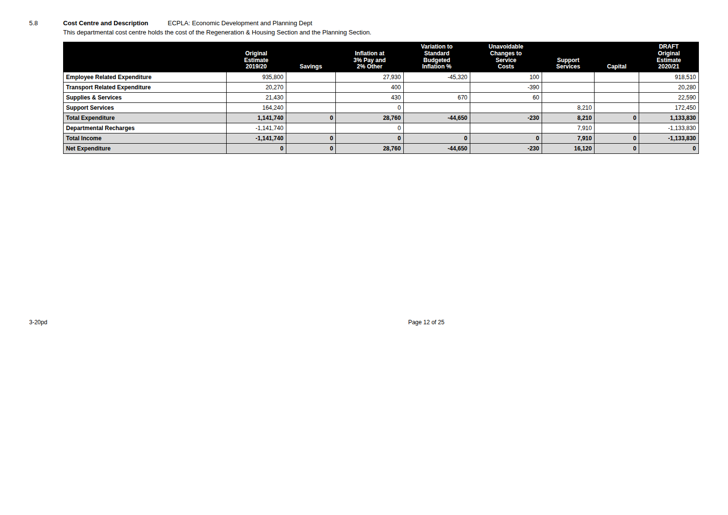5.8
Cost Centre and Description
ECPLA: Economic Development and Planning Dept
This departmental cost centre holds the cost of the Regeneration & Housing Section and the Planning Section.
| | Original Estimate 2019/20 | Savings | Inflation at 3% Pay and 2% Other | Variation to Standard Budgeted Inflation % | Unavoidable Changes to Service Costs | Support Services | Capital | DRAFT Original Estimate 2020/21 |
| --- | --- | --- | --- | --- | --- | --- | --- | --- |
| Employee Related Expenditure | 935,800 | | 27,930 | -45,320 | 100 | | | 918,510 |
| Transport Related Expenditure | 20,270 | | 400 | | -390 | | | 20,280 |
| Supplies & Services | 21,430 | | 430 | 670 | 60 | | | 22,590 |
| Support Services | 164,240 | | 0 | | | 8,210 | | 172,450 |
| Total Expenditure | 1,141,740 | 0 | 28,760 | -44,650 | -230 | 8,210 | 0 | 1,133,830 |
| Departmental Recharges | -1,141,740 | | 0 | | | 7,910 | | -1,133,830 |
| Total Income | -1,141,740 | 0 | 0 | 0 | 0 | 7,910 | 0 | -1,133,830 |
| Net Expenditure | 0 | 0 | 28,760 | -44,650 | -230 | 16,120 | 0 | 0 |
3-20pd
Page 12 of 25